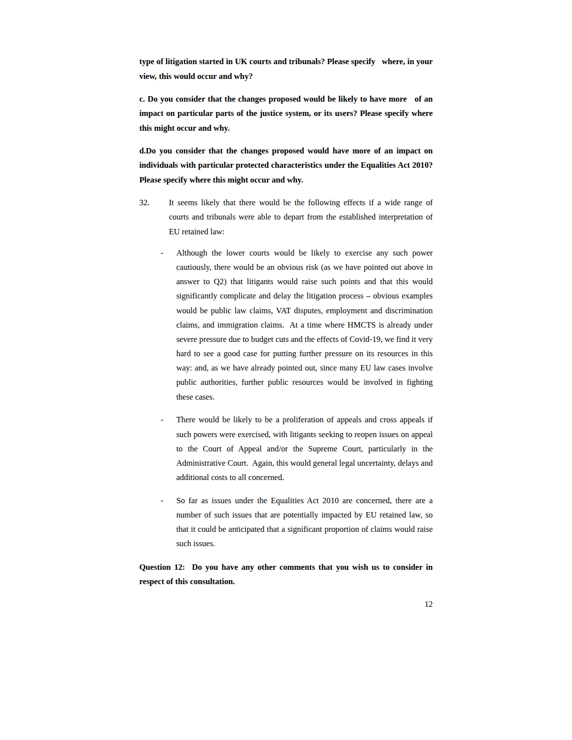type of litigation started in UK courts and tribunals? Please specify where, in your view, this would occur and why?
c. Do you consider that the changes proposed would be likely to have more of an impact on particular parts of the justice system, or its users? Please specify where this might occur and why.
d.Do you consider that the changes proposed would have more of an impact on individuals with particular protected characteristics under the Equalities Act 2010? Please specify where this might occur and why.
32.
It seems likely that there would be the following effects if a wide range of courts and tribunals were able to depart from the established interpretation of EU retained law:
Although the lower courts would be likely to exercise any such power cautiously, there would be an obvious risk (as we have pointed out above in answer to Q2) that litigants would raise such points and that this would significantly complicate and delay the litigation process – obvious examples would be public law claims, VAT disputes, employment and discrimination claims, and immigration claims. At a time where HMCTS is already under severe pressure due to budget cuts and the effects of Covid-19, we find it very hard to see a good case for putting further pressure on its resources in this way: and, as we have already pointed out, since many EU law cases involve public authorities, further public resources would be involved in fighting these cases.
There would be likely to be a proliferation of appeals and cross appeals if such powers were exercised, with litigants seeking to reopen issues on appeal to the Court of Appeal and/or the Supreme Court, particularly in the Administrative Court. Again, this would general legal uncertainty, delays and additional costs to all concerned.
So far as issues under the Equalities Act 2010 are concerned, there are a number of such issues that are potentially impacted by EU retained law, so that it could be anticipated that a significant proportion of claims would raise such issues.
Question 12: Do you have any other comments that you wish us to consider in respect of this consultation.
12